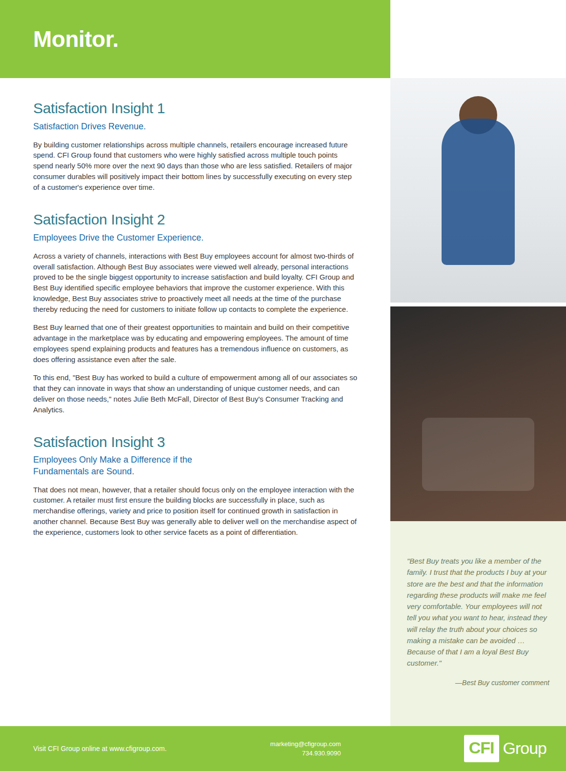Monitor.
Satisfaction Insight 1
Satisfaction Drives Revenue.
By building customer relationships across multiple channels, retailers encourage increased future spend. CFI Group found that customers who were highly satisfied across multiple touch points spend nearly 50% more over the next 90 days than those who are less satisfied. Retailers of major consumer durables will positively impact their bottom lines by successfully executing on every step of a customer's experience over time.
Satisfaction Insight 2
Employees Drive the Customer Experience.
Across a variety of channels, interactions with Best Buy employees account for almost two-thirds of overall satisfaction. Although Best Buy associates were viewed well already, personal interactions proved to be the single biggest opportunity to increase satisfaction and build loyalty. CFI Group and Best Buy identified specific employee behaviors that improve the customer experience. With this knowledge, Best Buy associates strive to proactively meet all needs at the time of the purchase thereby reducing the need for customers to initiate follow up contacts to complete the experience.
Best Buy learned that one of their greatest opportunities to maintain and build on their competitive advantage in the marketplace was by educating and empowering employees. The amount of time employees spend explaining products and features has a tremendous influence on customers, as does offering assistance even after the sale.
To this end, "Best Buy has worked to build a culture of empowerment among all of our associates so that they can innovate in ways that show an understanding of unique customer needs, and can deliver on those needs," notes Julie Beth McFall, Director of Best Buy's Consumer Tracking and Analytics.
Satisfaction Insight 3
Employees Only Make a Difference if the
Fundamentals are Sound.
That does not mean, however, that a retailer should focus only on the employee interaction with the customer. A retailer must first ensure the building blocks are successfully in place, such as merchandise offerings, variety and price to position itself for continued growth in satisfaction in another channel. Because Best Buy was generally able to deliver well on the merchandise aspect of the experience, customers look to other service facets as a point of differentiation.
"Best Buy treats you like a member of the family. I trust that the products I buy at your store are the best and that the information regarding these products will make me feel very comfortable. Your employees will not tell you what you want to hear, instead they will relay the truth about your choices so making a mistake can be avoided … Because of that I am a loyal Best Buy customer."
—Best Buy customer comment
Visit CFI Group online at www.cfigroup.com.
marketing@cfigroup.com
734.930.9090
CFI Group